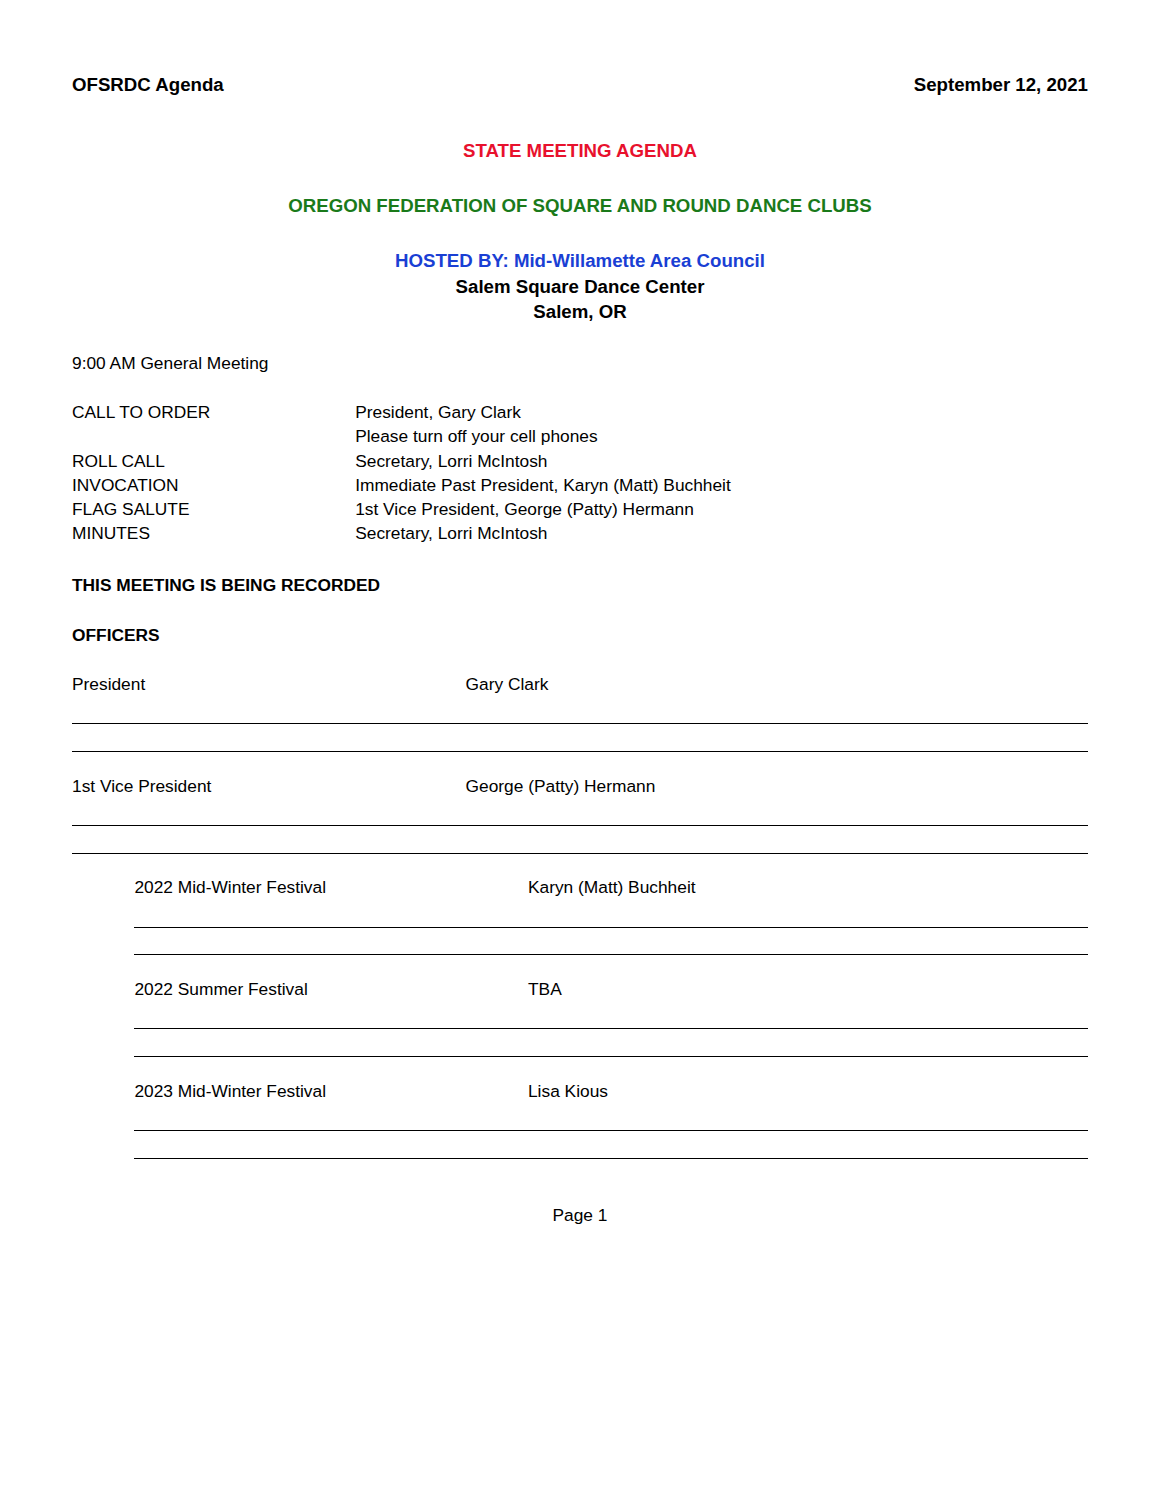OFSRDC Agenda September 12, 2021
STATE MEETING AGENDA
OREGON FEDERATION OF SQUARE AND ROUND DANCE CLUBS
HOSTED BY: Mid-Willamette Area Council
Salem Square Dance Center
Salem, OR
9:00 AM General Meeting
| CALL TO ORDER | President, Gary Clark |
| | Please turn off your cell phones |
| ROLL CALL | Secretary, Lorri McIntosh |
| INVOCATION | Immediate Past President, Karyn (Matt) Buchheit |
| FLAG SALUTE | 1st Vice President, George (Patty) Hermann |
| MINUTES | Secretary, Lorri McIntosh |
THIS MEETING IS BEING RECORDED
OFFICERS
President Gary Clark
1st Vice President George (Patty) Hermann
2022 Mid-Winter Festival Karyn (Matt) Buchheit
2022 Summer Festival TBA
2023 Mid-Winter Festival Lisa Kious
Page 1